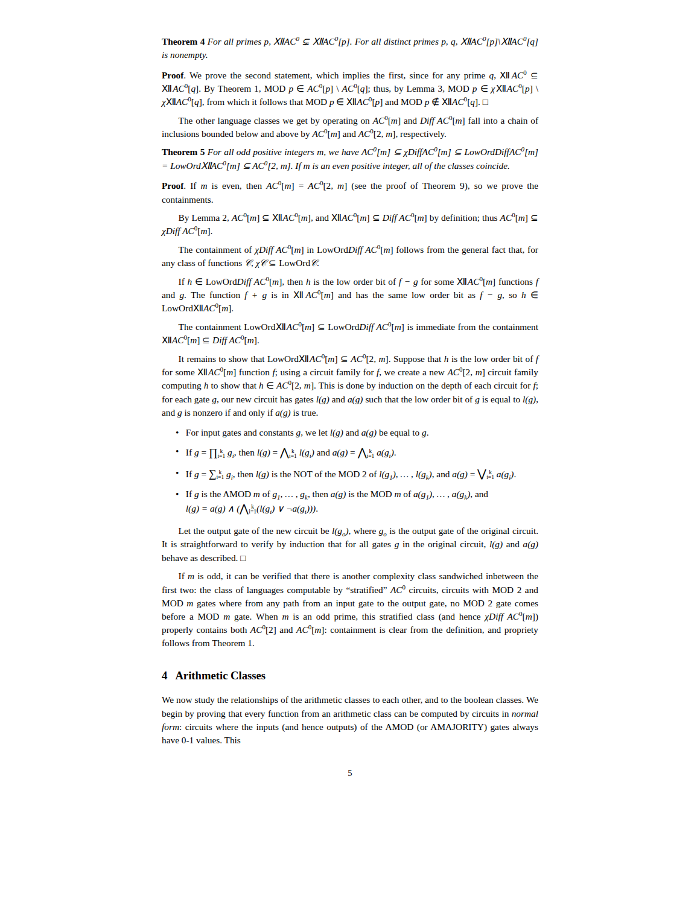Theorem 4 For all primes p, ⅫAC0 ⊊ ⅫAC0[p]. For all distinct primes p, q, ⅫAC0[p]\ⅫAC0[q] is nonempty.
Proof. We prove the second statement, which implies the first, since for any prime q, ⅫAC0 ⊆ ⅫAC0[q]. By Theorem 1, MOD p ∈ AC0[p] \ AC0[q]; thus, by Lemma 3, MOD p ∈ χ ⅫAC0[p] \ χ ⅫAC0[q], from which it follows that MOD p ∈ ⅫAC0[p] and MOD p ∉ ⅫAC0[q]. □
The other language classes we get by operating on AC0[m] and Diff AC0[m] fall into a chain of inclusions bounded below and above by AC0[m] and AC0[2, m], respectively.
Theorem 5 For all odd positive integers m, we have AC0[m] ⊆ χ DiffAC0[m] ⊆ LowOrdDiffAC0[m] = LowOrdⅫAC0[m] ⊆ AC0[2, m]. If m is an even positive integer, all of the classes coincide.
Proof. If m is even, then AC0[m] = AC0[2, m] (see the proof of Theorem 9), so we prove the containments.
By Lemma 2, AC0[m] ⊆ ⅫAC0[m], and ⅫAC0[m] ⊆ Diff AC0[m] by definition; thus AC0[m] ⊆ χDiff AC0[m].
The containment of χDiff AC0[m] in LowOrdDiff AC0[m] follows from the general fact that, for any class of functions 𝒞, χ𝒞 ⊆ LowOrd𝒞.
If h ∈ LowOrdDiff AC0[m], then h is the low order bit of f − g for some ⅫAC0[m] functions f and g. The function f + g is in ⅫAC0[m] and has the same low order bit as f − g, so h ∈ LowOrdⅫAC0[m].
The containment LowOrdⅫAC0[m] ⊆ LowOrdDiff AC0[m] is immediate from the containment ⅫAC0[m] ⊆ Diff AC0[m].
It remains to show that LowOrdⅫAC0[m] ⊆ AC0[2, m]. Suppose that h is the low order bit of f for some ⅫAC0[m] function f; using a circuit family for f, we create a new AC0[2, m] circuit family computing h to show that h ∈ AC0[2, m]. This is done by induction on the depth of each circuit for f; for each gate g, our new circuit has gates l(g) and a(g) such that the low order bit of g is equal to l(g), and g is nonzero if and only if a(g) is true.
For input gates and constants g, we let l(g) and a(g) be equal to g.
If g = ∏ki=1 gi, then l(g) = ⋀ki=1 l(gi) and a(g) = ⋀ki=1 a(gi).
If g = ∑ki=1 gi, then l(g) is the NOT of the MOD 2 of l(g1), … , l(gk), and a(g) = ⋁ki=1 a(gi).
If g is the AMOD m of g1, … , gk, then a(g) is the MOD m of a(g1), … , a(gk), and
l(g) = a(g) ∧ (⋀ki=1(l(gi) ∨ ¬a(gi))).
Let the output gate of the new circuit be l(go), where go is the output gate of the original circuit. It is straightforward to verify by induction that for all gates g in the original circuit, l(g) and a(g) behave as described. □
If m is odd, it can be verified that there is another complexity class sandwiched inbetween the first two: the class of languages computable by “stratified” AC0 circuits, circuits with MOD 2 and MOD m gates where from any path from an input gate to the output gate, no MOD 2 gate comes before a MOD m gate. When m is an odd prime, this stratified class (and hence χDiff AC0[m]) properly contains both AC0[2] and AC0[m]: containment is clear from the definition, and propriety follows from Theorem 1.
4 Arithmetic Classes
We now study the relationships of the arithmetic classes to each other, and to the boolean classes. We begin by proving that every function from an arithmetic class can be computed by circuits in normal form: circuits where the inputs (and hence outputs) of the AMOD (or AMAJORITY) gates always have 0-1 values. This
5